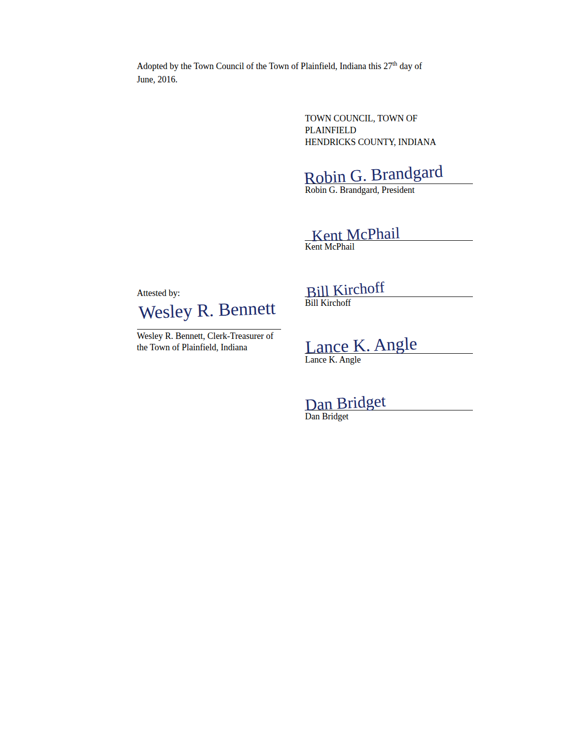Adopted by the Town Council of the Town of Plainfield, Indiana this 27th day of June, 2016.
TOWN COUNCIL, TOWN OF PLAINFIELD
HENDRICKS COUNTY, INDIANA
Robin G. Brandgard
Robin G. Brandgard, President
Kent McPhail
Kent McPhail
Bill Kirchoff
Bill Kirchoff
Lance K. Angle
Lance K. Angle
Dan Bridget
Dan Bridget
Attested by:
Wesley R. Bennett
Wesley R. Bennett, Clerk-Treasurer of
the Town of Plainfield, Indiana